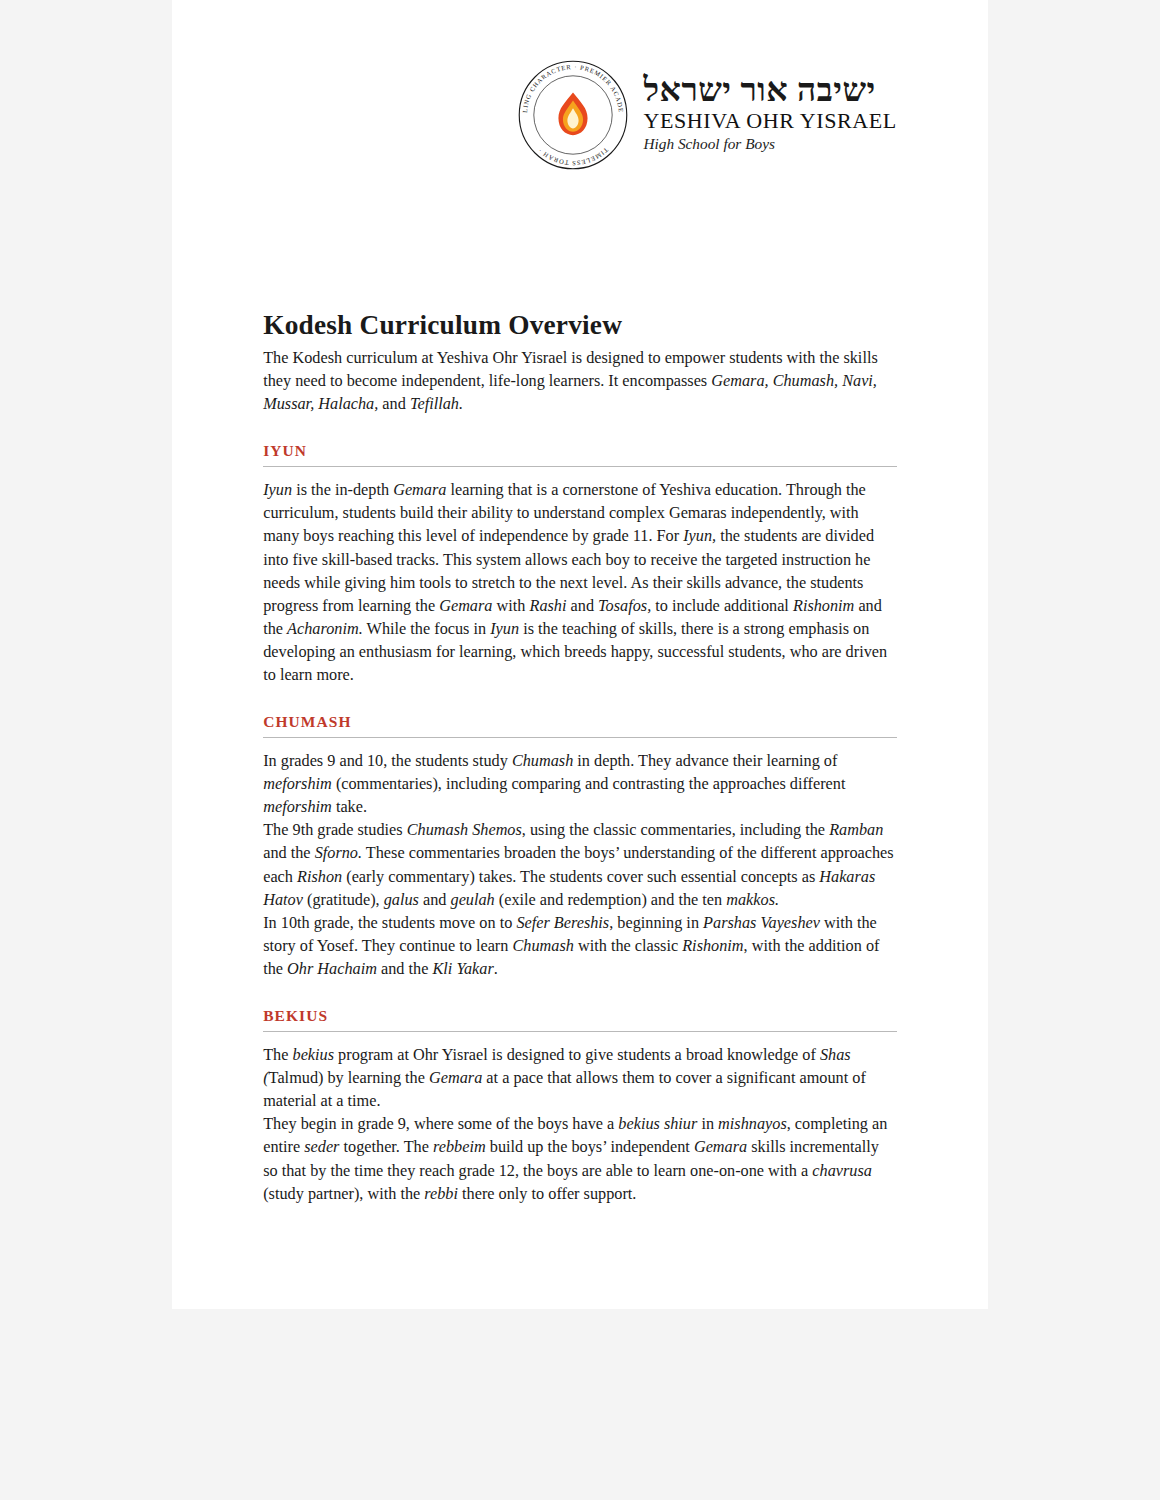STERLING CHARACTER · PREMIER ACADEMICS TIMELESS TORAH ·
ישיבה אור ישראל
YESHIVA OHR YISRAEL
High School for Boys
Kodesh Curriculum Overview
The Kodesh curriculum at Yeshiva Ohr Yisrael is designed to empower students with the skills they need to become independent, life-long learners. It encompasses Gemara, Chumash, Navi, Mussar, Halacha, and Tefillah.
Iyun
Iyun is the in-depth Gemara learning that is a cornerstone of Yeshiva education. Through the curriculum, students build their ability to understand complex Gemaras independently, with many boys reaching this level of independence by grade 11. For Iyun, the students are divided into five skill-based tracks. This system allows each boy to receive the targeted instruction he needs while giving him tools to stretch to the next level. As their skills advance, the students progress from learning the Gemara with Rashi and Tosafos, to include additional Rishonim and the Acharonim. While the focus in Iyun is the teaching of skills, there is a strong emphasis on developing an enthusiasm for learning, which breeds happy, successful students, who are driven to learn more.
Chumash
In grades 9 and 10, the students study Chumash in depth. They advance their learning of meforshim (commentaries), including comparing and contrasting the approaches different meforshim take.
The 9th grade studies Chumash Shemos, using the classic commentaries, including the Ramban and the Sforno. These commentaries broaden the boys’ understanding of the different approaches each Rishon (early commentary) takes. The students cover such essential concepts as Hakaras Hatov (gratitude), galus and geulah (exile and redemption) and the ten makkos.
In 10th grade, the students move on to Sefer Bereshis, beginning in Parshas Vayeshev with the story of Yosef. They continue to learn Chumash with the classic Rishonim, with the addition of the Ohr Hachaim and the Kli Yakar.
Bekius
The bekius program at Ohr Yisrael is designed to give students a broad knowledge of Shas (Talmud) by learning the Gemara at a pace that allows them to cover a significant amount of material at a time.
They begin in grade 9, where some of the boys have a bekius shiur in mishnayos, completing an entire seder together. The rebbeim build up the boys’ independent Gemara skills incrementally so that by the time they reach grade 12, the boys are able to learn one-on-one with a chavrusa (study partner), with the rebbi there only to offer support.